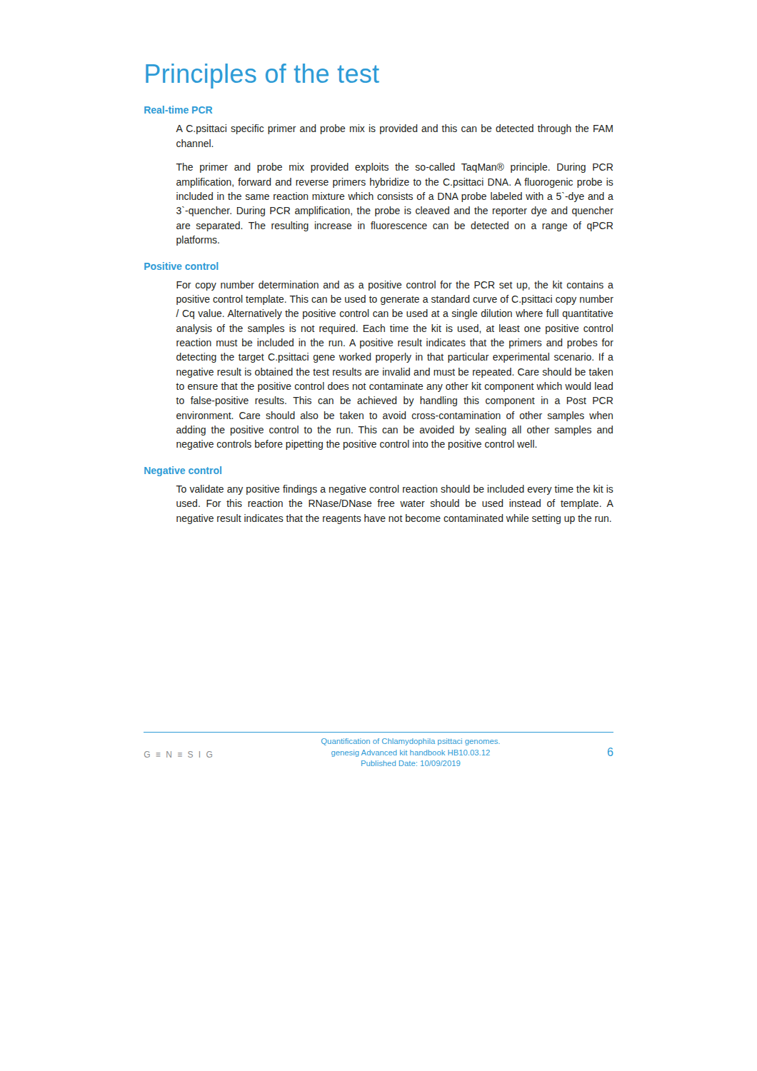Principles of the test
Real-time PCR
A C.psittaci specific primer and probe mix is provided and this can be detected through the FAM channel.
The primer and probe mix provided exploits the so-called TaqMan® principle. During PCR amplification, forward and reverse primers hybridize to the C.psittaci DNA. A fluorogenic probe is included in the same reaction mixture which consists of a DNA probe labeled with a 5`-dye and a 3`-quencher. During PCR amplification, the probe is cleaved and the reporter dye and quencher are separated. The resulting increase in fluorescence can be detected on a range of qPCR platforms.
Positive control
For copy number determination and as a positive control for the PCR set up, the kit contains a positive control template. This can be used to generate a standard curve of C.psittaci copy number / Cq value. Alternatively the positive control can be used at a single dilution where full quantitative analysis of the samples is not required. Each time the kit is used, at least one positive control reaction must be included in the run. A positive result indicates that the primers and probes for detecting the target C.psittaci gene worked properly in that particular experimental scenario. If a negative result is obtained the test results are invalid and must be repeated. Care should be taken to ensure that the positive control does not contaminate any other kit component which would lead to false-positive results. This can be achieved by handling this component in a Post PCR environment. Care should also be taken to avoid cross-contamination of other samples when adding the positive control to the run. This can be avoided by sealing all other samples and negative controls before pipetting the positive control into the positive control well.
Negative control
To validate any positive findings a negative control reaction should be included every time the kit is used. For this reaction the RNase/DNase free water should be used instead of template. A negative result indicates that the reagents have not become contaminated while setting up the run.
G ≡ N ≡ S I G
Quantification of Chlamydophila psittaci genomes.
genesig Advanced kit handbook HB10.03.12
Published Date: 10/09/2019
6